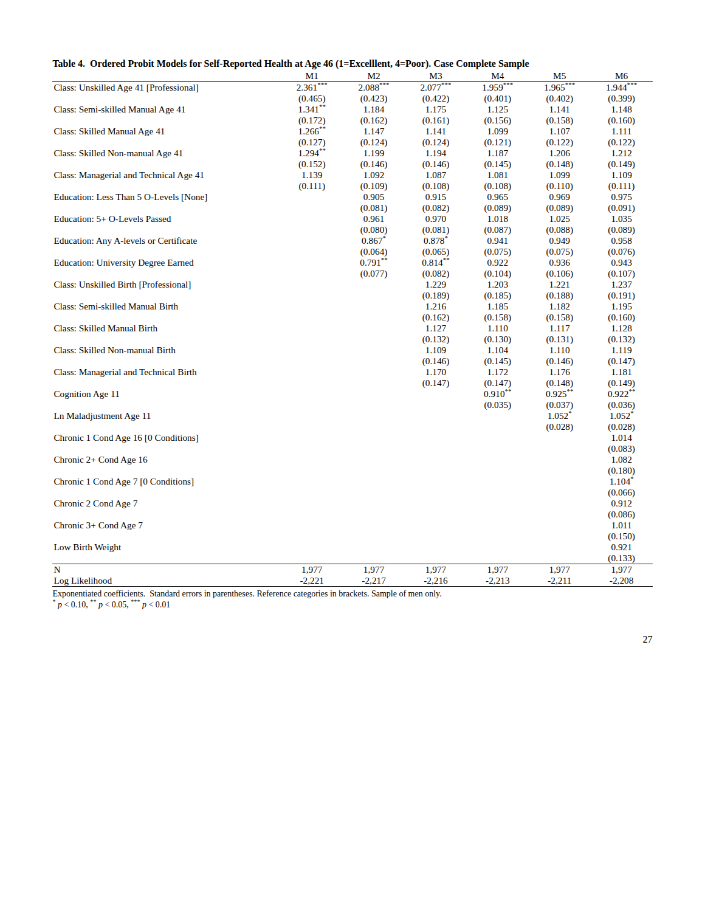Table 4. Ordered Probit Models for Self-Reported Health at Age 46 (1=Excelllent, 4=Poor). Case Complete Sample
| | M1 | M2 | M3 | M4 | M5 | M6 |
| --- | --- | --- | --- | --- | --- | --- |
| Class: Unskilled Age 41 [Professional] | 2.361 *** | 2.088 *** | 2.077 *** | 1.959 *** | 1.965 *** | 1.944 *** |
| | (0.465) | (0.423) | (0.422) | (0.401) | (0.402) | (0.399) |
| Class: Semi-skilled Manual Age 41 | 1.341 ** | 1.184 | 1.175 | 1.125 | 1.141 | 1.148 |
| | (0.172) | (0.162) | (0.161) | (0.156) | (0.158) | (0.160) |
| Class: Skilled Manual Age 41 | 1.266 ** | 1.147 | 1.141 | 1.099 | 1.107 | 1.111 |
| | (0.127) | (0.124) | (0.124) | (0.121) | (0.122) | (0.122) |
| Class: Skilled Non-manual Age 41 | 1.294 ** | 1.199 | 1.194 | 1.187 | 1.206 | 1.212 |
| | (0.152) | (0.146) | (0.146) | (0.145) | (0.148) | (0.149) |
| Class: Managerial and Technical Age 41 | 1.139 | 1.092 | 1.087 | 1.081 | 1.099 | 1.109 |
| | (0.111) | (0.109) | (0.108) | (0.108) | (0.110) | (0.111) |
| Education: Less Than 5 O-Levels [None] | | 0.905 | 0.915 | 0.965 | 0.969 | 0.975 |
| | | (0.081) | (0.082) | (0.089) | (0.089) | (0.091) |
| Education: 5+ O-Levels Passed | | 0.961 | 0.970 | 1.018 | 1.025 | 1.035 |
| | | (0.080) | (0.081) | (0.087) | (0.088) | (0.089) |
| Education: Any A-levels or Certificate | | 0.867 * | 0.878 * | 0.941 | 0.949 | 0.958 |
| | | (0.064) | (0.065) | (0.075) | (0.075) | (0.076) |
| Education: University Degree Earned | | 0.791 ** | 0.814 ** | 0.922 | 0.936 | 0.943 |
| | | (0.077) | (0.082) | (0.104) | (0.106) | (0.107) |
| Class: Unskilled Birth [Professional] | | | 1.229 | 1.203 | 1.221 | 1.237 |
| | | | (0.189) | (0.185) | (0.188) | (0.191) |
| Class: Semi-skilled Manual Birth | | | 1.216 | 1.185 | 1.182 | 1.195 |
| | | | (0.162) | (0.158) | (0.158) | (0.160) |
| Class: Skilled Manual Birth | | | 1.127 | 1.110 | 1.117 | 1.128 |
| | | | (0.132) | (0.130) | (0.131) | (0.132) |
| Class: Skilled Non-manual Birth | | | 1.109 | 1.104 | 1.110 | 1.119 |
| | | | (0.146) | (0.145) | (0.146) | (0.147) |
| Class: Managerial and Technical Birth | | | 1.170 | 1.172 | 1.176 | 1.181 |
| | | | (0.147) | (0.147) | (0.148) | (0.149) |
| Cognition Age 11 | | | | 0.910 ** | 0.925 ** | 0.922 ** |
| | | | | (0.035) | (0.037) | (0.036) |
| Ln Maladjustment Age 11 | | | | | 1.052 * | 1.052 * |
| | | | | | (0.028) | (0.028) |
| Chronic 1 Cond Age 16 [0 Conditions] | | | | | | 1.014 |
| | | | | | | (0.083) |
| Chronic 2+ Cond Age 16 | | | | | | 1.082 |
| | | | | | | (0.180) |
| Chronic 1 Cond Age 7 [0 Conditions] | | | | | | 1.104 * |
| | | | | | | (0.066) |
| Chronic 2 Cond Age 7 | | | | | | 0.912 |
| | | | | | | (0.086) |
| Chronic 3+ Cond Age 7 | | | | | | 1.011 |
| | | | | | | (0.150) |
| Low Birth Weight | | | | | | 0.921 |
| | | | | | | (0.133) |
| N | 1,977 | 1,977 | 1,977 | 1,977 | 1,977 | 1,977 |
| Log Likelihood | -2,221 | -2,217 | -2,216 | -2,213 | -2,211 | -2,208 |
Exponentiated coefficients. Standard errors in parentheses. Reference categories in brackets. Sample of men only.
* p < 0.10, ** p < 0.05, *** p < 0.01
27